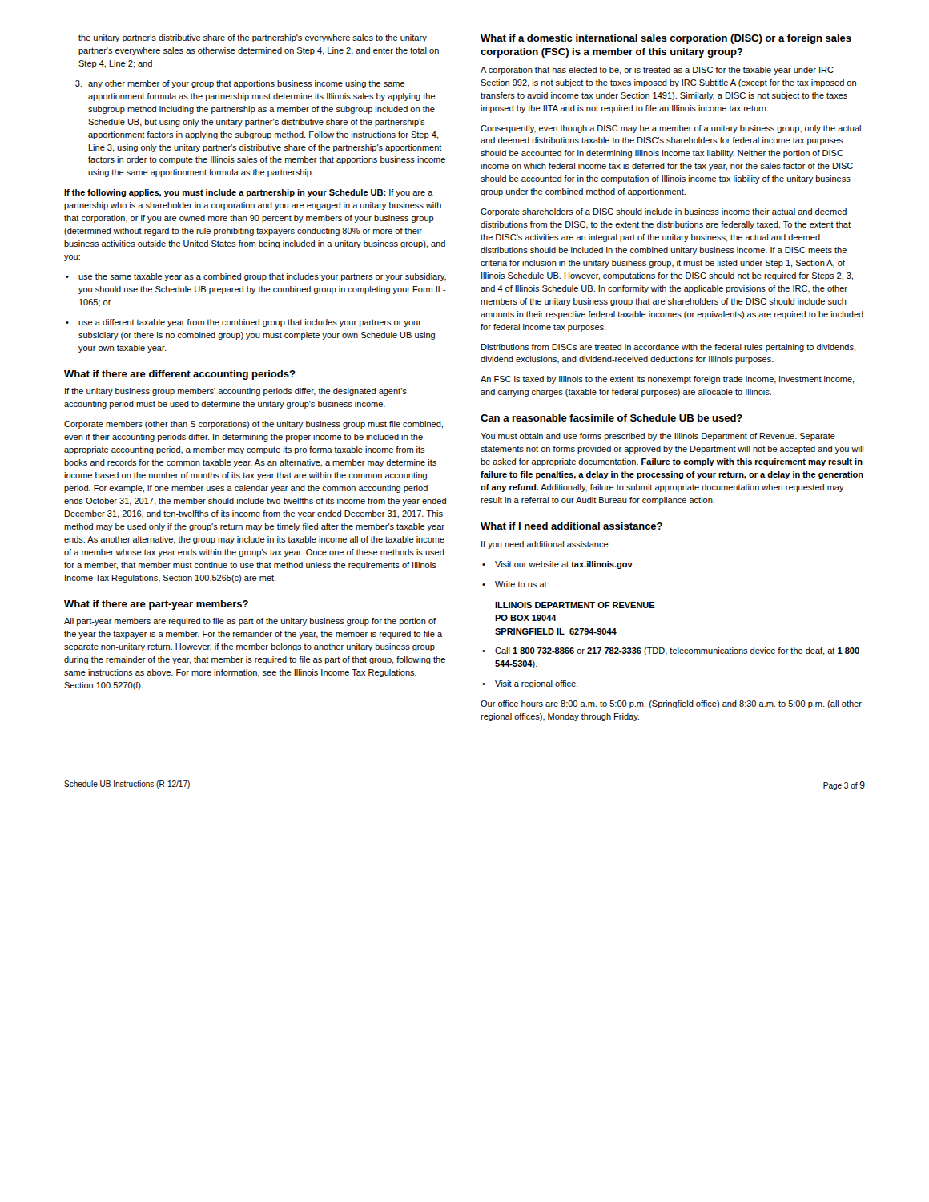the unitary partner's distributive share of the partnership's everywhere sales to the unitary partner's everywhere sales as otherwise determined on Step 4, Line 2, and enter the total on Step 4, Line 2; and
any other member of your group that apportions business income using the same apportionment formula as the partnership must determine its Illinois sales by applying the subgroup method including the partnership as a member of the subgroup included on the Schedule UB, but using only the unitary partner's distributive share of the partnership's apportionment factors in applying the subgroup method. Follow the instructions for Step 4, Line 3, using only the unitary partner's distributive share of the partnership's apportionment factors in order to compute the Illinois sales of the member that apportions business income using the same apportionment formula as the partnership.
If the following applies, you must include a partnership in your Schedule UB: If you are a partnership who is a shareholder in a corporation and you are engaged in a unitary business with that corporation, or if you are owned more than 90 percent by members of your business group (determined without regard to the rule prohibiting taxpayers conducting 80% or more of their business activities outside the United States from being included in a unitary business group), and you:
use the same taxable year as a combined group that includes your partners or your subsidiary, you should use the Schedule UB prepared by the combined group in completing your Form IL-1065; or
use a different taxable year from the combined group that includes your partners or your subsidiary (or there is no combined group) you must complete your own Schedule UB using your own taxable year.
What if there are different accounting periods?
If the unitary business group members' accounting periods differ, the designated agent's accounting period must be used to determine the unitary group's business income.
Corporate members (other than S corporations) of the unitary business group must file combined, even if their accounting periods differ. In determining the proper income to be included in the appropriate accounting period, a member may compute its pro forma taxable income from its books and records for the common taxable year. As an alternative, a member may determine its income based on the number of months of its tax year that are within the common accounting period. For example, if one member uses a calendar year and the common accounting period ends October 31, 2017, the member should include two-twelfths of its income from the year ended December 31, 2016, and ten-twelfths of its income from the year ended December 31, 2017. This method may be used only if the group's return may be timely filed after the member's taxable year ends. As another alternative, the group may include in its taxable income all of the taxable income of a member whose tax year ends within the group's tax year. Once one of these methods is used for a member, that member must continue to use that method unless the requirements of Illinois Income Tax Regulations, Section 100.5265(c) are met.
What if there are part-year members?
All part-year members are required to file as part of the unitary business group for the portion of the year the taxpayer is a member. For the remainder of the year, the member is required to file a separate non-unitary return. However, if the member belongs to another unitary business group during the remainder of the year, that member is required to file as part of that group, following the same instructions as above. For more information, see the Illinois Income Tax Regulations, Section 100.5270(f).
What if a domestic international sales corporation (DISC) or a foreign sales corporation (FSC) is a member of this unitary group?
A corporation that has elected to be, or is treated as a DISC for the taxable year under IRC Section 992, is not subject to the taxes imposed by IRC Subtitle A (except for the tax imposed on transfers to avoid income tax under Section 1491). Similarly, a DISC is not subject to the taxes imposed by the IITA and is not required to file an Illinois income tax return.
Consequently, even though a DISC may be a member of a unitary business group, only the actual and deemed distributions taxable to the DISC's shareholders for federal income tax purposes should be accounted for in determining Illinois income tax liability. Neither the portion of DISC income on which federal income tax is deferred for the tax year, nor the sales factor of the DISC should be accounted for in the computation of Illinois income tax liability of the unitary business group under the combined method of apportionment.
Corporate shareholders of a DISC should include in business income their actual and deemed distributions from the DISC, to the extent the distributions are federally taxed. To the extent that the DISC's activities are an integral part of the unitary business, the actual and deemed distributions should be included in the combined unitary business income. If a DISC meets the criteria for inclusion in the unitary business group, it must be listed under Step 1, Section A, of Illinois Schedule UB. However, computations for the DISC should not be required for Steps 2, 3, and 4 of Illinois Schedule UB. In conformity with the applicable provisions of the IRC, the other members of the unitary business group that are shareholders of the DISC should include such amounts in their respective federal taxable incomes (or equivalents) as are required to be included for federal income tax purposes.
Distributions from DISCs are treated in accordance with the federal rules pertaining to dividends, dividend exclusions, and dividend-received deductions for Illinois purposes.
An FSC is taxed by Illinois to the extent its nonexempt foreign trade income, investment income, and carrying charges (taxable for federal purposes) are allocable to Illinois.
Can a reasonable facsimile of Schedule UB be used?
You must obtain and use forms prescribed by the Illinois Department of Revenue. Separate statements not on forms provided or approved by the Department will not be accepted and you will be asked for appropriate documentation. Failure to comply with this requirement may result in failure to file penalties, a delay in the processing of your return, or a delay in the generation of any refund. Additionally, failure to submit appropriate documentation when requested may result in a referral to our Audit Bureau for compliance action.
What if I need additional assistance?
If you need additional assistance
Visit our website at tax.illinois.gov.
Write to us at:
ILLINOIS DEPARTMENT OF REVENUE
PO BOX 19044
SPRINGFIELD IL 62794-9044
Call 1 800 732-8866 or 217 782-3336 (TDD, telecommunications device for the deaf, at 1 800 544-5304).
Visit a regional office.
Our office hours are 8:00 a.m. to 5:00 p.m. (Springfield office) and 8:30 a.m. to 5:00 p.m. (all other regional offices), Monday through Friday.
Schedule UB Instructions (R-12/17)
Page 3 of 9